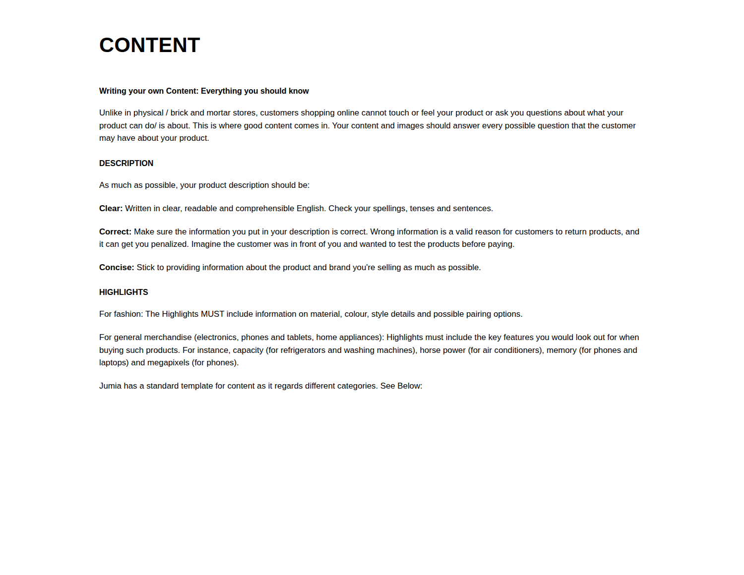CONTENT
Writing your own Content: Everything you should know
Unlike in physical / brick and mortar stores, customers shopping online cannot touch or feel your product or ask you questions about what your product can do/ is about. This is where good content comes in. Your content and images should answer every possible question that the customer may have about your product.
DESCRIPTION
As much as possible, your product description should be:
Clear: Written in clear, readable and comprehensible English. Check your spellings, tenses and sentences.
Correct: Make sure the information you put in your description is correct. Wrong information is a valid reason for customers to return products, and it can get you penalized. Imagine the customer was in front of you and wanted to test the products before paying.
Concise: Stick to providing information about the product and brand you're selling as much as possible.
HIGHLIGHTS
For fashion: The Highlights MUST include information on material, colour, style details and possible pairing options.
For general merchandise (electronics, phones and tablets, home appliances): Highlights must include the key features you would look out for when buying such products. For instance, capacity (for refrigerators and washing machines), horse power (for air conditioners), memory (for phones and laptops) and megapixels (for phones).
Jumia has a standard template for content as it regards different categories. See Below: